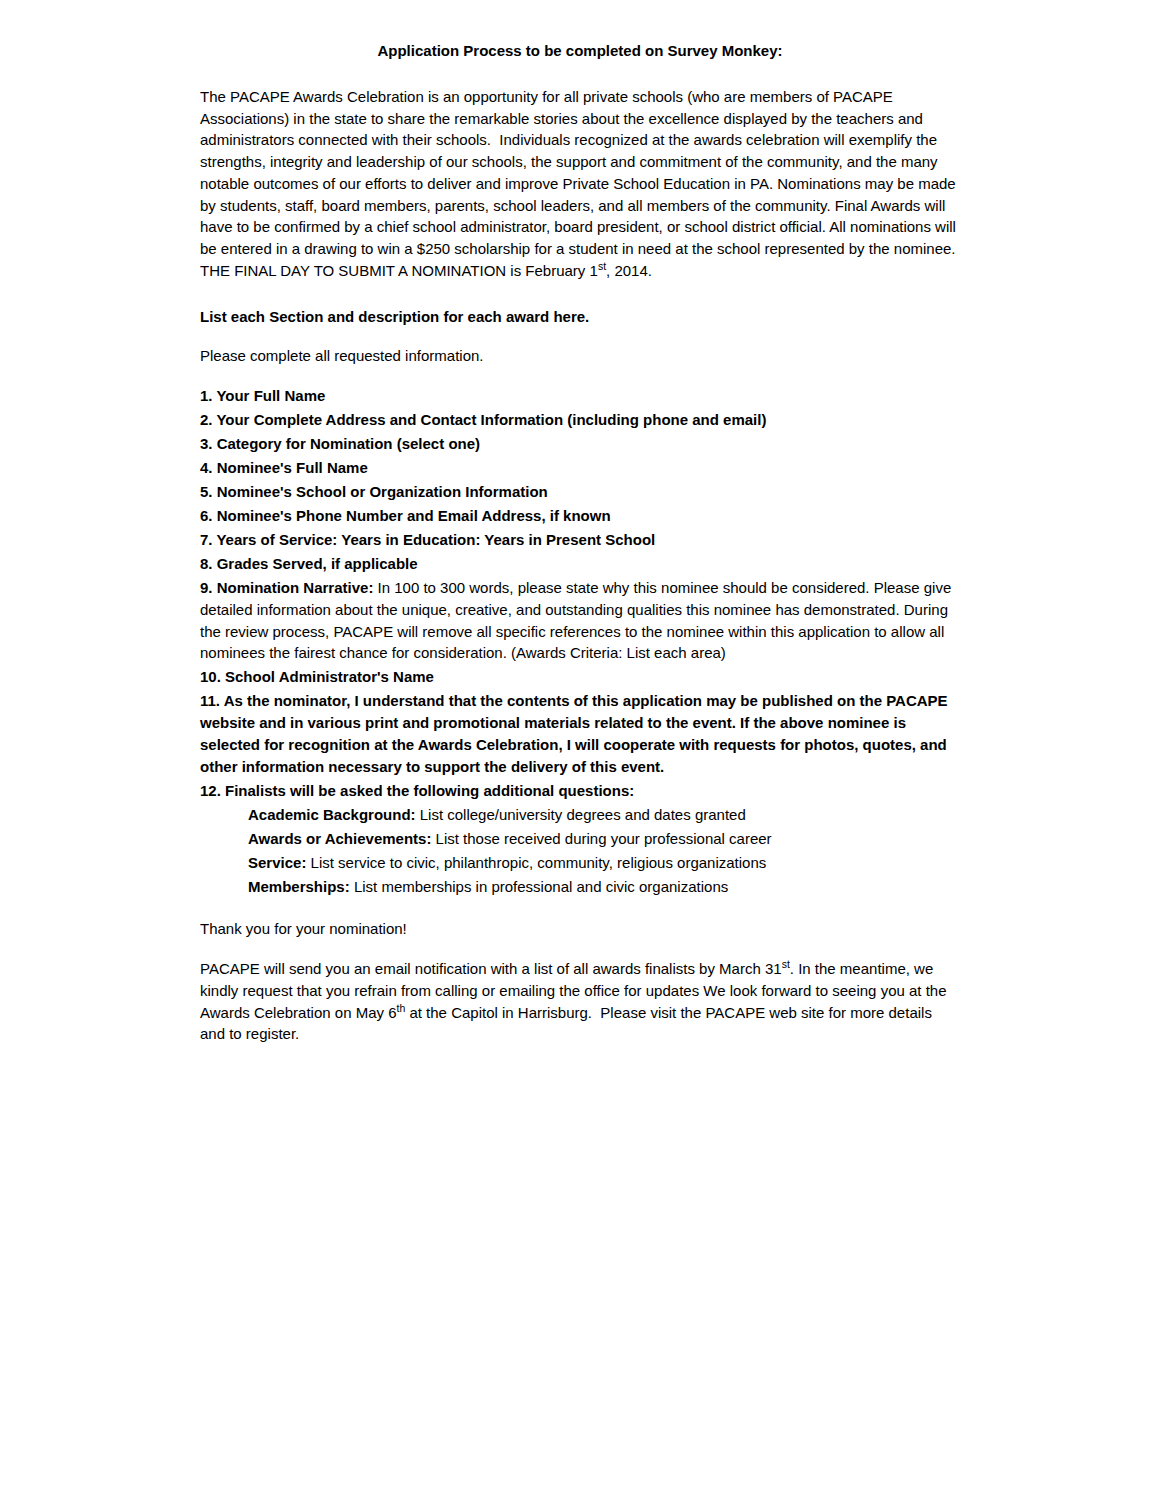Application Process to be completed on Survey Monkey:
The PACAPE Awards Celebration is an opportunity for all private schools (who are members of PACAPE Associations) in the state to share the remarkable stories about the excellence displayed by the teachers and administrators connected with their schools. Individuals recognized at the awards celebration will exemplify the strengths, integrity and leadership of our schools, the support and commitment of the community, and the many notable outcomes of our efforts to deliver and improve Private School Education in PA. Nominations may be made by students, staff, board members, parents, school leaders, and all members of the community. Final Awards will have to be confirmed by a chief school administrator, board president, or school district official. All nominations will be entered in a drawing to win a $250 scholarship for a student in need at the school represented by the nominee. THE FINAL DAY TO SUBMIT A NOMINATION is February 1st, 2014.
List each Section and description for each award here.
Please complete all requested information.
1. Your Full Name
2. Your Complete Address and Contact Information (including phone and email)
3. Category for Nomination (select one)
4. Nominee's Full Name
5. Nominee's School or Organization Information
6. Nominee's Phone Number and Email Address, if known
7. Years of Service: Years in Education: Years in Present School
8. Grades Served, if applicable
9. Nomination Narrative: In 100 to 300 words, please state why this nominee should be considered. Please give detailed information about the unique, creative, and outstanding qualities this nominee has demonstrated. During the review process, PACAPE will remove all specific references to the nominee within this application to allow all nominees the fairest chance for consideration. (Awards Criteria: List each area)
10. School Administrator's Name
11. As the nominator, I understand that the contents of this application may be published on the PACAPE website and in various print and promotional materials related to the event. If the above nominee is selected for recognition at the Awards Celebration, I will cooperate with requests for photos, quotes, and other information necessary to support the delivery of this event.
12. Finalists will be asked the following additional questions:
Academic Background:
List college/university degrees and dates granted
Awards or Achievements:
List those received during your professional career
Service:
List service to civic, philanthropic, community, religious organizations
Memberships:
List memberships in professional and civic organizations
Thank you for your nomination!
PACAPE will send you an email notification with a list of all awards finalists by March 31st. In the meantime, we kindly request that you refrain from calling or emailing the office for updates We look forward to seeing you at the Awards Celebration on May 6th at the Capitol in Harrisburg. Please visit the PACAPE web site for more details and to register.